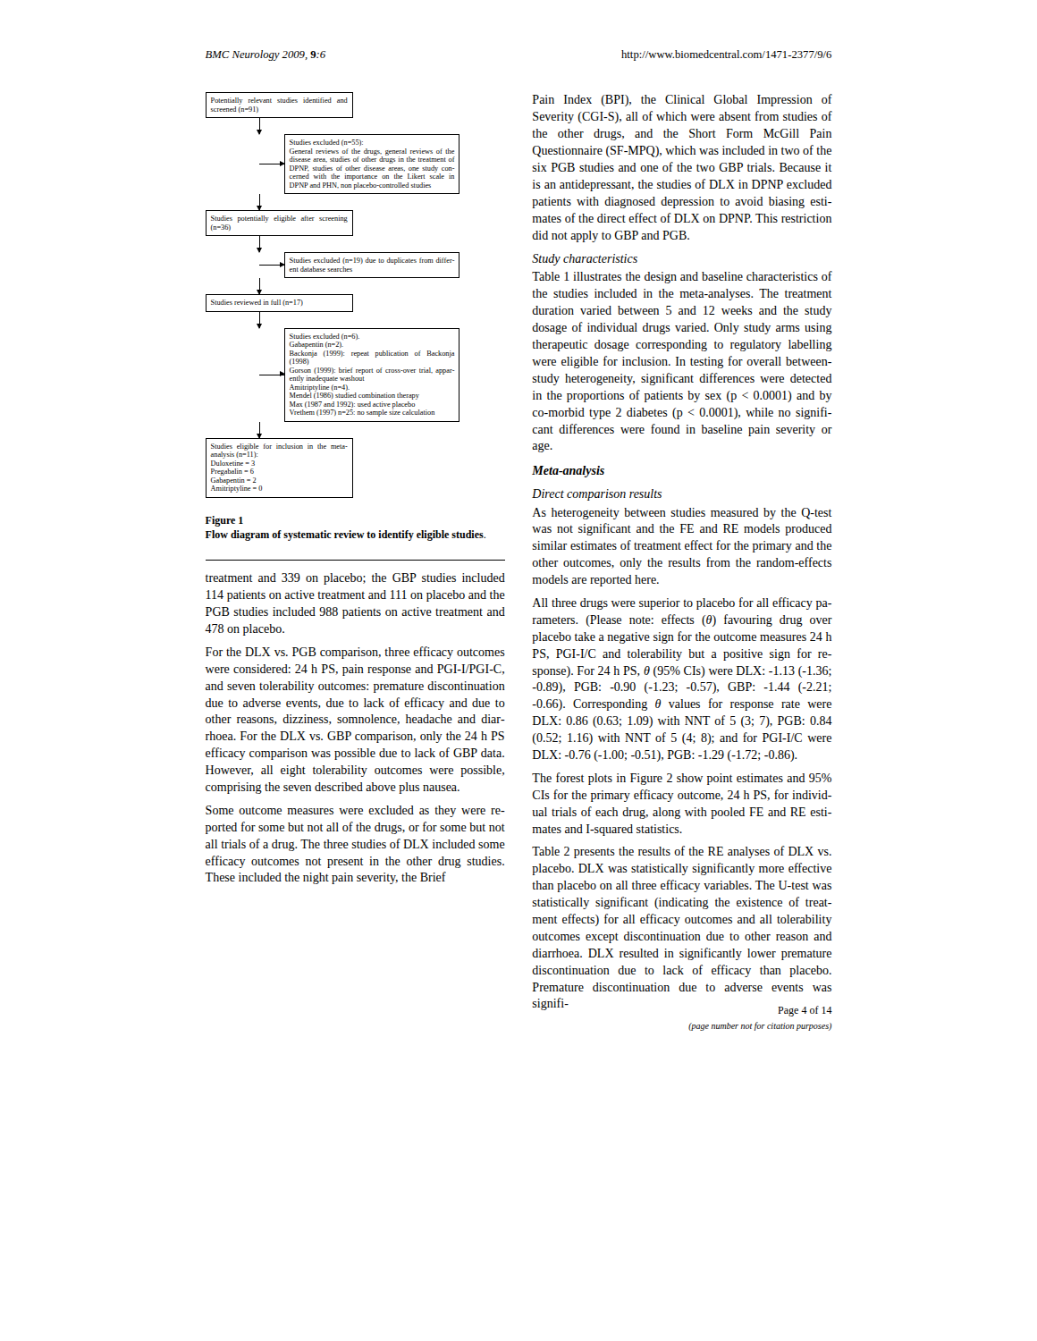BMC Neurology 2009, 9:6
http://www.biomedcentral.com/1471-2377/9/6
Potentially relevant studies identified and screened (n=91)
Studies excluded (n=55):
General reviews of the drugs, general reviews of the disease area, studies of other drugs in the treatment of DPNP, studies of other disease areas, one study concerned with the importance on the Likert scale in DPNP and PHN, non placebo-controlled studies
Studies potentially eligible after screening (n=36)
Studies excluded (n=19) due to duplicates from different database searches
Studies reviewed in full (n=17)
Studies excluded (n=6).
Gabapentin (n=2).
Backonja (1999): repeat publication of Backonja (1998)
Gorson (1999): brief report of cross-over trial, apparently inadequate washout
Amitriptyline (n=4).
Mendel (1986) studied combination therapy
Max (1987 and 1992): used active placebo
Vrethem (1997) n=25: no sample size calculation
Studies eligible for inclusion in the meta-analysis (n=11):
Duloxetine = 3
Pregabalin = 6
Gabapentin = 2
Amitriptyline = 0
Figure 1
Flow diagram of systematic review to identify eligible studies.
treatment and 339 on placebo; the GBP studies included 114 patients on active treatment and 111 on placebo and the PGB studies included 988 patients on active treatment and 478 on placebo.
For the DLX vs. PGB comparison, three efficacy outcomes were considered: 24 h PS, pain response and PGI-I/PGI-C, and seven tolerability outcomes: premature discontinuation due to adverse events, due to lack of efficacy and due to other reasons, dizziness, somnolence, headache and diarrhoea. For the DLX vs. GBP comparison, only the 24 h PS efficacy comparison was possible due to lack of GBP data. However, all eight tolerability outcomes were possible, comprising the seven described above plus nausea.
Some outcome measures were excluded as they were reported for some but not all of the drugs, or for some but not all trials of a drug. The three studies of DLX included some efficacy outcomes not present in the other drug studies. These included the night pain severity, the Brief
Pain Index (BPI), the Clinical Global Impression of Severity (CGI-S), all of which were absent from studies of the other drugs, and the Short Form McGill Pain Questionnaire (SF-MPQ), which was included in two of the six PGB studies and one of the two GBP trials. Because it is an antidepressant, the studies of DLX in DPNP excluded patients with diagnosed depression to avoid biasing estimates of the direct effect of DLX on DPNP. This restriction did not apply to GBP and PGB.
Study characteristics
Table 1 illustrates the design and baseline characteristics of the studies included in the meta-analyses. The treatment duration varied between 5 and 12 weeks and the study dosage of individual drugs varied. Only study arms using therapeutic dosage corresponding to regulatory labelling were eligible for inclusion. In testing for overall between-study heterogeneity, significant differences were detected in the proportions of patients by sex (p < 0.0001) and by co-morbid type 2 diabetes (p < 0.0001), while no significant differences were found in baseline pain severity or age.
Meta-analysis
Direct comparison results
As heterogeneity between studies measured by the Q-test was not significant and the FE and RE models produced similar estimates of treatment effect for the primary and the other outcomes, only the results from the random-effects models are reported here.
All three drugs were superior to placebo for all efficacy parameters. (Please note: effects (θ) favouring drug over placebo take a negative sign for the outcome measures 24 h PS, PGI-I/C and tolerability but a positive sign for response). For 24 h PS, θ (95% CIs) were DLX: -1.13 (-1.36; -0.89), PGB: -0.90 (-1.23; -0.57), GBP: -1.44 (-2.21; -0.66). Corresponding θ values for response rate were DLX: 0.86 (0.63; 1.09) with NNT of 5 (3; 7), PGB: 0.84 (0.52; 1.16) with NNT of 5 (4; 8); and for PGI-I/C were DLX: -0.76 (-1.00; -0.51), PGB: -1.29 (-1.72; -0.86).
The forest plots in Figure 2 show point estimates and 95% CIs for the primary efficacy outcome, 24 h PS, for individual trials of each drug, along with pooled FE and RE estimates and I-squared statistics.
Table 2 presents the results of the RE analyses of DLX vs. placebo. DLX was statistically significantly more effective than placebo on all three efficacy variables. The U-test was statistically significant (indicating the existence of treatment effects) for all efficacy outcomes and all tolerability outcomes except discontinuation due to other reason and diarrhoea. DLX resulted in significantly lower premature discontinuation due to lack of efficacy than placebo. Premature discontinuation due to adverse events was signifi-
Page 4 of 14
(page number not for citation purposes)